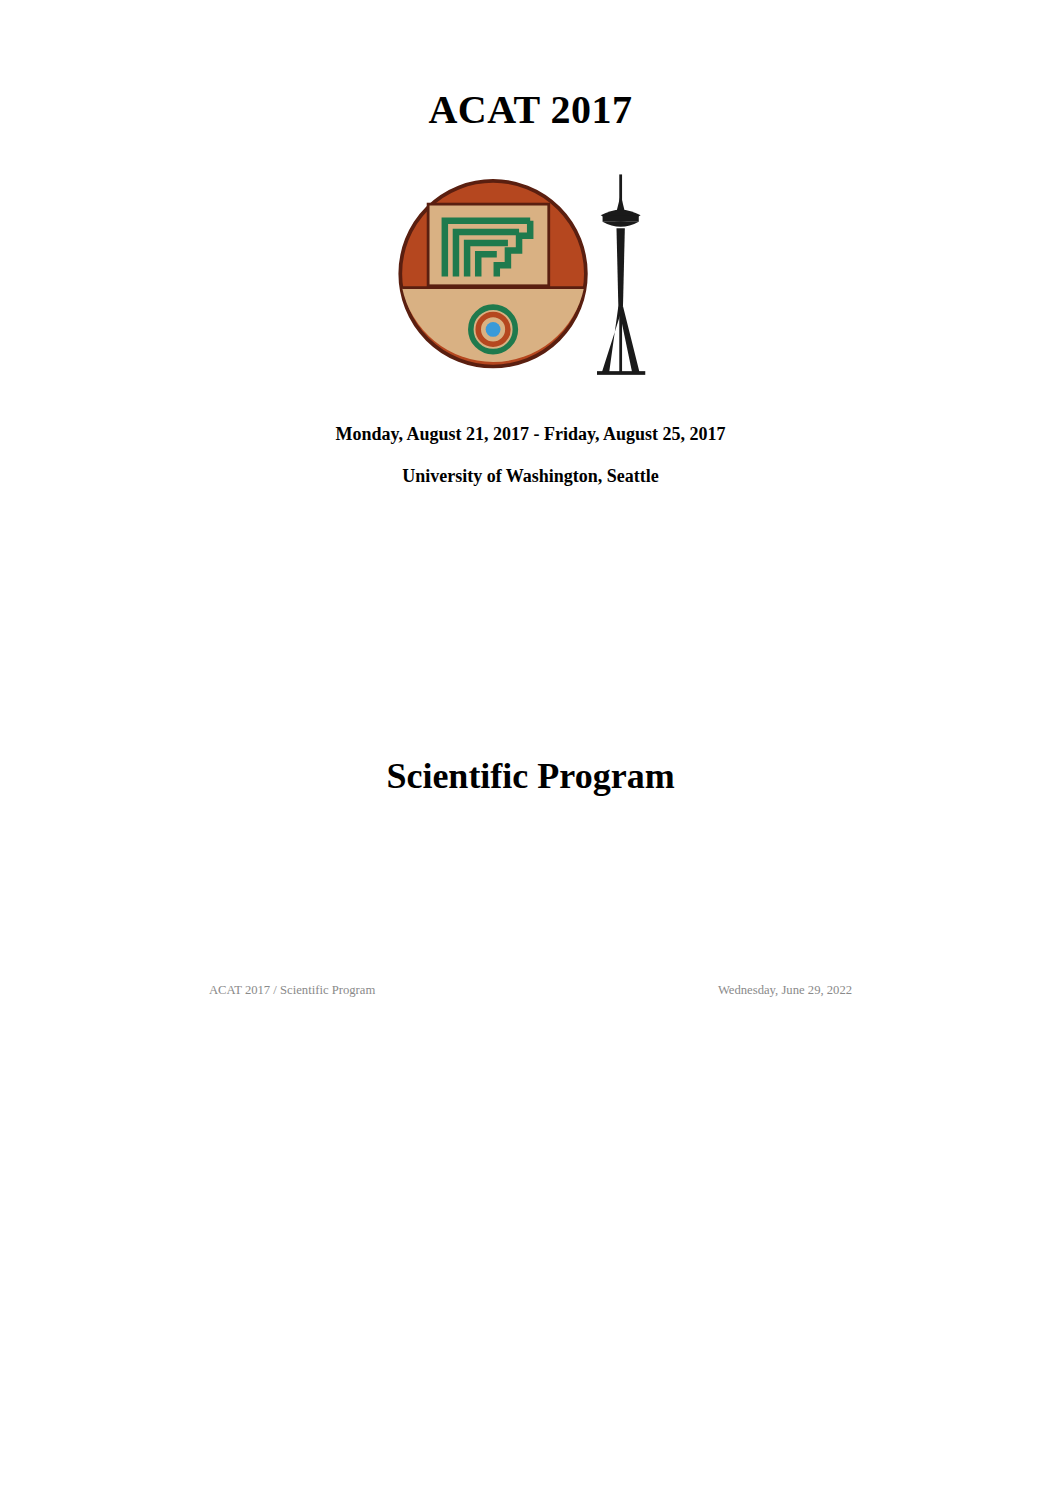ACAT 2017
Monday, August 21, 2017 - Friday, August 25, 2017
University of Washington, Seattle
Scientific Program
ACAT 2017 / Scientific Program Wednesday, June 29, 2022